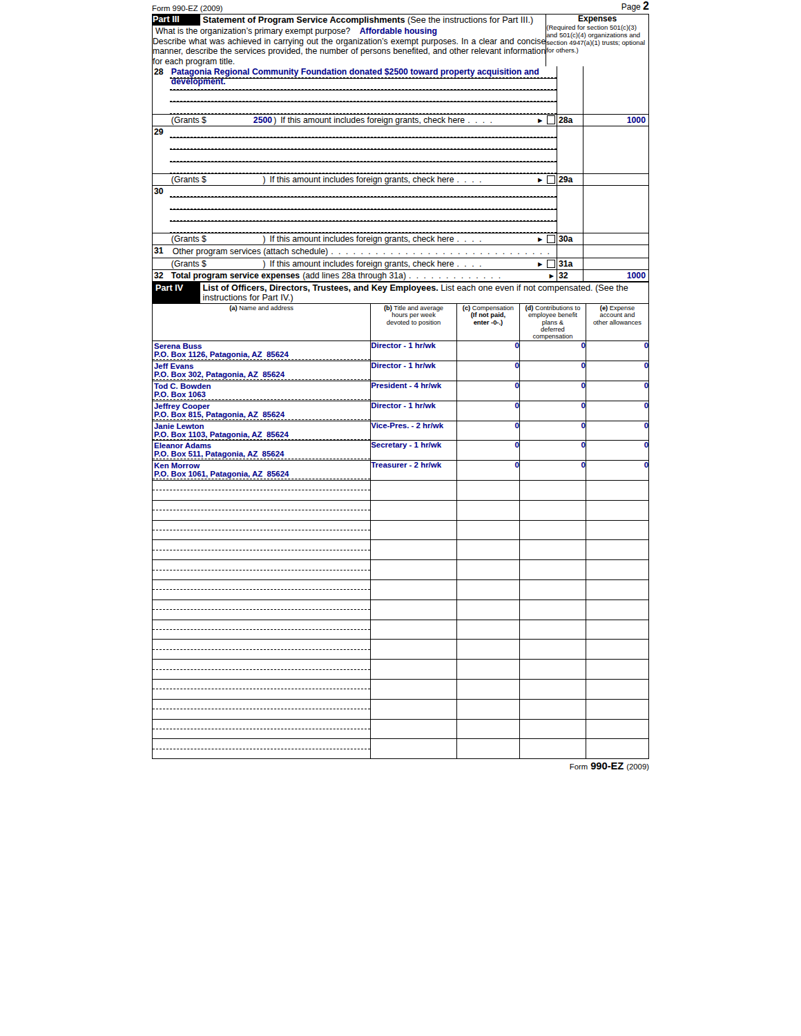Form 990-EZ (2009)
Page 2
| Part III | Statement of Program Service Accomplishments (See the instructions for Part III.) | Expenses (Required for section 501(c)(3) and 501(c)(4) organizations and section 4947(a)(1) trusts; optional for others.) |
| What is the organization’s primary exempt purpose? Affordable housing |
| Describe what was achieved in carrying out the organization’s exempt purposes. In a clear and concise manner, describe the services provided, the number of persons benefited, and other relevant information for each program title. |
| 28 | Patagonia Regional Community Foundation donated $2500 toward property acquisition and development. | | |
| | (Grants $ 2500 ) If this amount includes foreign grants, check here . . . . ► | 28a | 1000 |
| 29 | | | |
| | (Grants $ ) If this amount includes foreign grants, check here . . . . ► | 29a | |
| 30 | | | |
| | (Grants $ ) If this amount includes foreign grants, check here . . . . ► | 30a | |
| 31 | Other program services (attach schedule) . . . . . . . . . . . . . . . . . . . . . . . . . . . . . . | | |
| | (Grants $ ) If this amount includes foreign grants, check here . . . . ► | 31a | |
| 32 | Total program service expenses (add lines 28a through 31a) . . . . . . . . . . . . . ► | 32 | 1000 |
| Part IV | List of Officers, Directors, Trustees, and Key Employees. List each one even if not compensated. (See the instructions for Part IV.) |
| (a) Name and address | (b) Title and average hours per week devoted to position | (c) Compensation (If not paid, enter -0-.) | (d) Contributions to employee benefit plans & deferred compensation | (e) Expense account and other allowances |
| --- | --- | --- | --- | --- |
| Serena Buss P.O. Box 1126, Patagonia, AZ 85624 | Director - 1 hr/wk | 0 | 0 | 0 |
| Jeff Evans P.O. Box 302, Patagonia, AZ 85624 | Director - 1 hr/wk | 0 | 0 | 0 |
| Tod C. Bowden P.O. Box 1063 | President - 4 hr/wk | 0 | 0 | 0 |
| Jeffrey Cooper P.O. Box 815, Patagonia, AZ 85624 | Director - 1 hr/wk | 0 | 0 | 0 |
| Janie Lewton P.O. Box 1103, Patagonia, AZ 85624 | Vice-Pres. - 2 hr/wk | 0 | 0 | 0 |
| Eleanor Adams P.O. Box 511, Patagonia, AZ 85624 | Secretary - 1 hr/wk | 0 | 0 | 0 |
| Ken Morrow P.O. Box 1061, Patagonia, AZ 85624 | Treasurer - 2 hr/wk | 0 | 0 | 0 |
Form 990-EZ(2009)